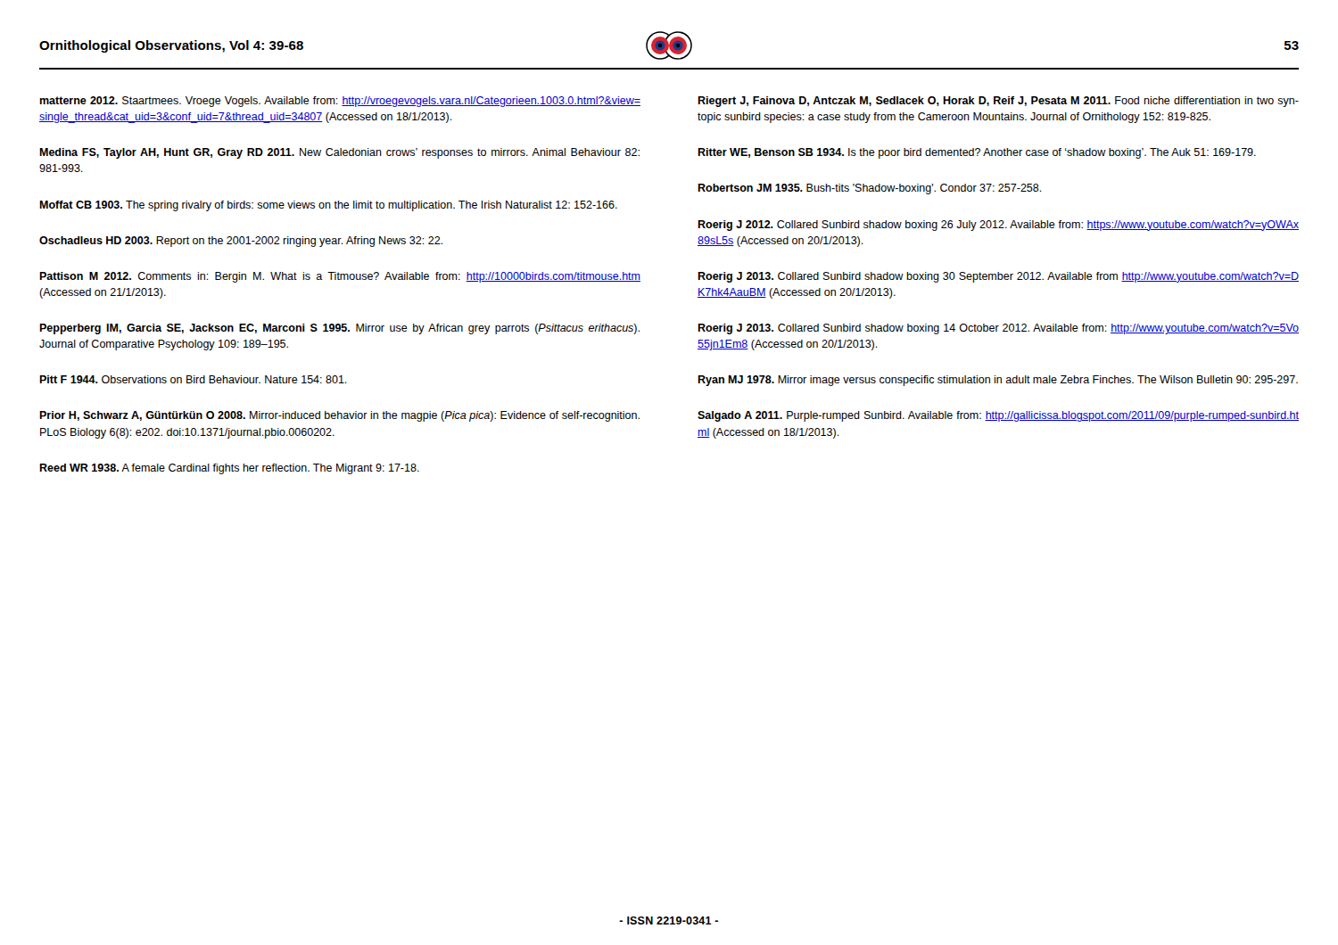Ornithological Observations, Vol 4: 39-68
53
matterne 2012. Staartmees. Vroege Vogels. Available from: http://vroegevogels.vara.nl/Categorieen.1003.0.html?&view=single_thread&cat_uid=3&conf_uid=7&thread_uid=34807 (Accessed on 18/1/2013).
Medina FS, Taylor AH, Hunt GR, Gray RD 2011. New Caledonian crows’ responses to mirrors. Animal Behaviour 82: 981-993.
Moffat CB 1903. The spring rivalry of birds: some views on the limit to multiplication. The Irish Naturalist 12: 152-166.
Oschadleus HD 2003. Report on the 2001-2002 ringing year. Afring News 32: 22.
Pattison M 2012. Comments in: Bergin M. What is a Titmouse? Available from: http://10000birds.com/titmouse.htm (Accessed on 21/1/2013).
Pepperberg IM, Garcia SE, Jackson EC, Marconi S 1995. Mirror use by African grey parrots (Psittacus erithacus). Journal of Comparative Psychology 109: 189–195.
Pitt F 1944. Observations on Bird Behaviour. Nature 154: 801.
Prior H, Schwarz A, Güntürkün O 2008. Mirror-induced behavior in the magpie (Pica pica): Evidence of self-recognition. PLoS Biology 6(8): e202. doi:10.1371/journal.pbio.0060202.
Reed WR 1938. A female Cardinal fights her reflection. The Migrant 9: 17-18.
Riegert J, Fainova D, Antczak M, Sedlacek O, Horak D, Reif J, Pesata M 2011. Food niche differentiation in two syntopic sunbird species: a case study from the Cameroon Mountains. Journal of Ornithology 152: 819-825.
Ritter WE, Benson SB 1934. Is the poor bird demented? Another case of ‘shadow boxing’. The Auk 51: 169-179.
Robertson JM 1935. Bush-tits 'Shadow-boxing'. Condor 37: 257-258.
Roerig J 2012. Collared Sunbird shadow boxing 26 July 2012. Available from: https://www.youtube.com/watch?v=yOWAx89sL5s (Accessed on 20/1/2013).
Roerig J 2013. Collared Sunbird shadow boxing 30 September 2012. Available from http://www.youtube.com/watch?v=DK7hk4AauBM (Accessed on 20/1/2013).
Roerig J 2013. Collared Sunbird shadow boxing 14 October 2012. Available from: http://www.youtube.com/watch?v=5Vo55jn1Em8 (Accessed on 20/1/2013).
Ryan MJ 1978. Mirror image versus conspecific stimulation in adult male Zebra Finches. The Wilson Bulletin 90: 295-297.
Salgado A 2011. Purple-rumped Sunbird. Available from: http://gallicissa.blogspot.com/2011/09/purple-rumped-sunbird.html (Accessed on 18/1/2013).
- ISSN 2219-0341 -